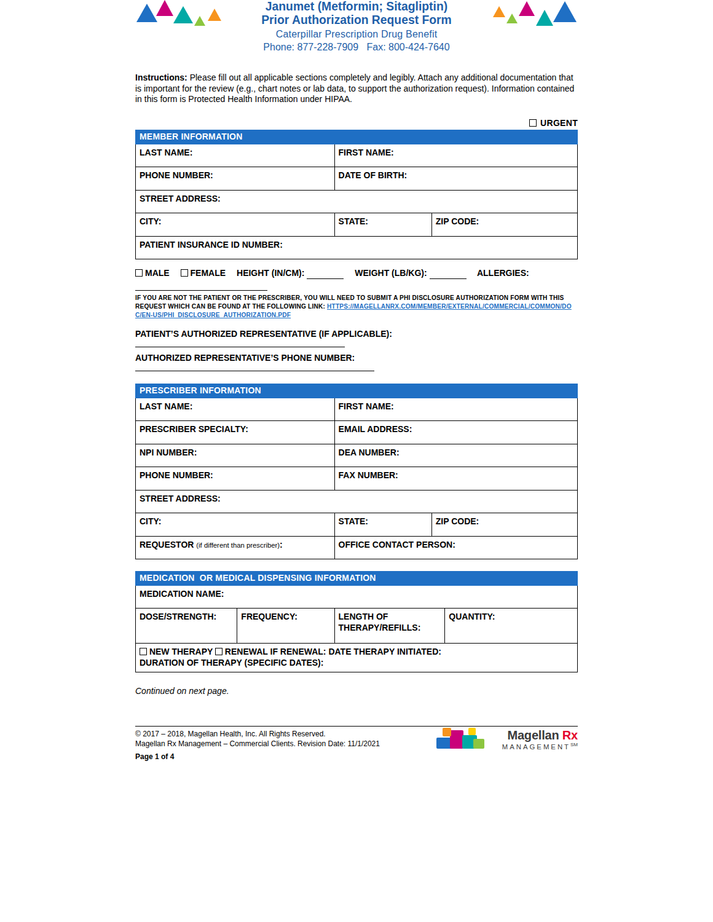Janumet (Metformin; Sitagliptin)
Prior Authorization Request Form
Caterpillar Prescription Drug Benefit
Phone: 877-228-7909 Fax: 800-424-7640
Instructions: Please fill out all applicable sections completely and legibly. Attach any additional documentation that is important for the review (e.g., chart notes or lab data, to support the authorization request). Information contained in this form is Protected Health Information under HIPAA.
URGENT
| MEMBER INFORMATION |
| LAST NAME: | FIRST NAME: |
| PHONE NUMBER: | DATE OF BIRTH: |
| STREET ADDRESS: |
| CITY: | STATE: | ZIP CODE: |
| PATIENT INSURANCE ID NUMBER: |
MALE FEMALE HEIGHT (IN/CM): WEIGHT (LB/KG): ALLERGIES:
IF YOU ARE NOT THE PATIENT OR THE PRESCRIBER, YOU WILL NEED TO SUBMIT A PHI DISCLOSURE AUTHORIZATION FORM WITH THIS REQUEST WHICH CAN BE FOUND AT THE FOLLOWING LINK: HTTPS://MAGELLANRX.COM/MEMBER/EXTERNAL/COMMERCIAL/COMMON/DOC/EN-US/PHI_DISCLOSURE_AUTHORIZATION.PDF
PATIENT’S AUTHORIZED REPRESENTATIVE (IF APPLICABLE):
AUTHORIZED REPRESENTATIVE’S PHONE NUMBER:
| PRESCRIBER INFORMATION |
| LAST NAME: | FIRST NAME: |
| PRESCRIBER SPECIALTY: | EMAIL ADDRESS: |
| NPI NUMBER: | DEA NUMBER: |
| PHONE NUMBER: | FAX NUMBER: |
| STREET ADDRESS: |
| CITY: | STATE: | ZIP CODE: |
| REQUESTOR (if different than prescriber) : | OFFICE CONTACT PERSON: |
| MEDICATION OR MEDICAL DISPENSING INFORMATION |
| MEDICATION NAME: |
| DOSE/STRENGTH: | FREQUENCY: | LENGTH OF THERAPY/REFILLS: | QUANTITY: |
| NEW THERAPY RENEWAL IF RENEWAL: DATE THERAPY INITIATED: DURATION OF THERAPY (SPECIFIC DATES): |
Continued on next page.
Magellan Rx
MANAGEMENTSM
© 2017 – 2018, Magellan Health, Inc. All Rights Reserved.
Magellan Rx Management – Commercial Clients. Revision Date: 11/1/2021
Page 1 of 4